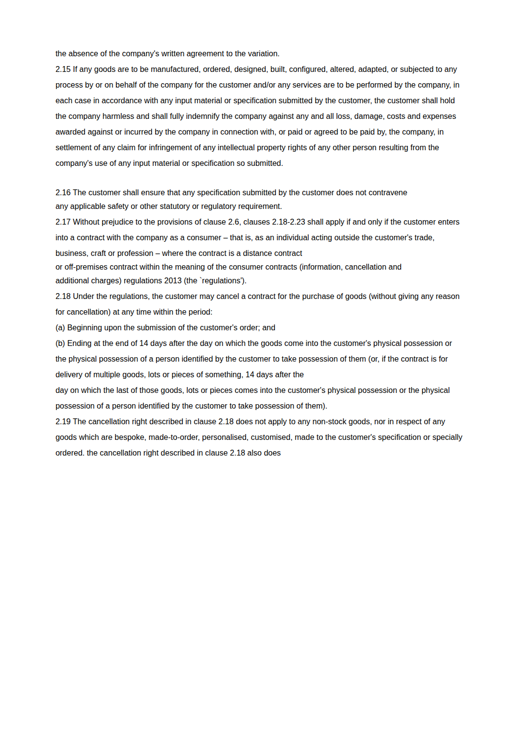the absence of the company's written agreement to the variation.
2.15 If any goods are to be manufactured, ordered, designed, built, configured, altered, adapted, or subjected to any process by or on behalf of the company for the customer and/or any services are to be performed by the company, in each case in accordance with any input material or specification submitted by the customer, the customer shall hold the company harmless and shall fully indemnify the company against any and all loss, damage, costs and expenses awarded against or incurred by the company in connection with, or paid or agreed to be paid by, the company, in settlement of any claim for infringement of any intellectual property rights of any other person resulting from the company's use of any input material or specification so submitted.
2.16 The customer shall ensure that any specification submitted by the customer does not contravene
any applicable safety or other statutory or regulatory requirement.
2.17 Without prejudice to the provisions of clause 2.6, clauses 2.18-2.23 shall apply if and only if the customer enters into a contract with the company as a consumer – that is, as an individual acting outside the customer's trade, business, craft or profession – where the contract is a distance contract
or off-premises contract within the meaning of the consumer contracts (information, cancellation and
additional charges) regulations 2013 (the `regulations').
2.18 Under the regulations, the customer may cancel a contract for the purchase of goods (without giving any reason for cancellation) at any time within the period:
(a) Beginning upon the submission of the customer's order; and
(b) Ending at the end of 14 days after the day on which the goods come into the customer's physical possession or the physical possession of a person identified by the customer to take possession of them (or, if the contract is for delivery of multiple goods, lots or pieces of something, 14 days after the
day on which the last of those goods, lots or pieces comes into the customer's physical possession or the physical possession of a person identified by the customer to take possession of them).
2.19 The cancellation right described in clause 2.18 does not apply to any non-stock goods, nor in respect of any goods which are bespoke, made-to-order, personalised, customised, made to the customer's specification or specially ordered. the cancellation right described in clause 2.18 also does